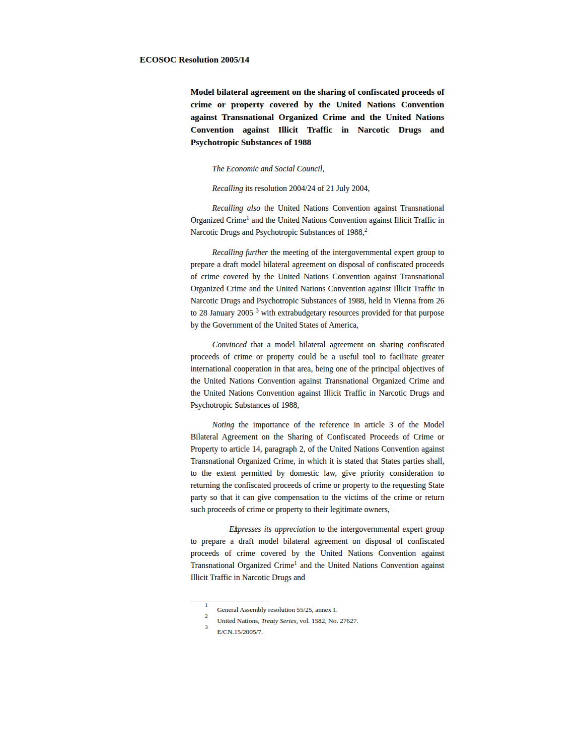ECOSOC Resolution 2005/14
Model bilateral agreement on the sharing of confiscated proceeds of crime or property covered by the United Nations Convention against Transnational Organized Crime and the United Nations Convention against Illicit Traffic in Narcotic Drugs and Psychotropic Substances of 1988
The Economic and Social Council,
Recalling its resolution 2004/24 of 21 July 2004,
Recalling also the United Nations Convention against Transnational Organized Crime1 and the United Nations Convention against Illicit Traffic in Narcotic Drugs and Psychotropic Substances of 1988,2
Recalling further the meeting of the intergovernmental expert group to prepare a draft model bilateral agreement on disposal of confiscated proceeds of crime covered by the United Nations Convention against Transnational Organized Crime and the United Nations Convention against Illicit Traffic in Narcotic Drugs and Psychotropic Substances of 1988, held in Vienna from 26 to 28 January 2005 3 with extrabudgetary resources provided for that purpose by the Government of the United States of America,
Convinced that a model bilateral agreement on sharing confiscated proceeds of crime or property could be a useful tool to facilitate greater international cooperation in that area, being one of the principal objectives of the United Nations Convention against Transnational Organized Crime and the United Nations Convention against Illicit Traffic in Narcotic Drugs and Psychotropic Substances of 1988,
Noting the importance of the reference in article 3 of the Model Bilateral Agreement on the Sharing of Confiscated Proceeds of Crime or Property to article 14, paragraph 2, of the United Nations Convention against Transnational Organized Crime, in which it is stated that States parties shall, to the extent permitted by domestic law, give priority consideration to returning the confiscated proceeds of crime or property to the requesting State party so that it can give compensation to the victims of the crime or return such proceeds of crime or property to their legitimate owners,
1. Expresses its appreciation to the intergovernmental expert group to prepare a draft model bilateral agreement on disposal of confiscated proceeds of crime covered by the United Nations Convention against Transnational Organized Crime1 and the United Nations Convention against Illicit Traffic in Narcotic Drugs and
1General Assembly resolution 55/25, annex I.
2United Nations, Treaty Series, vol. 1582, No. 27627.
3E/CN.15/2005/7.